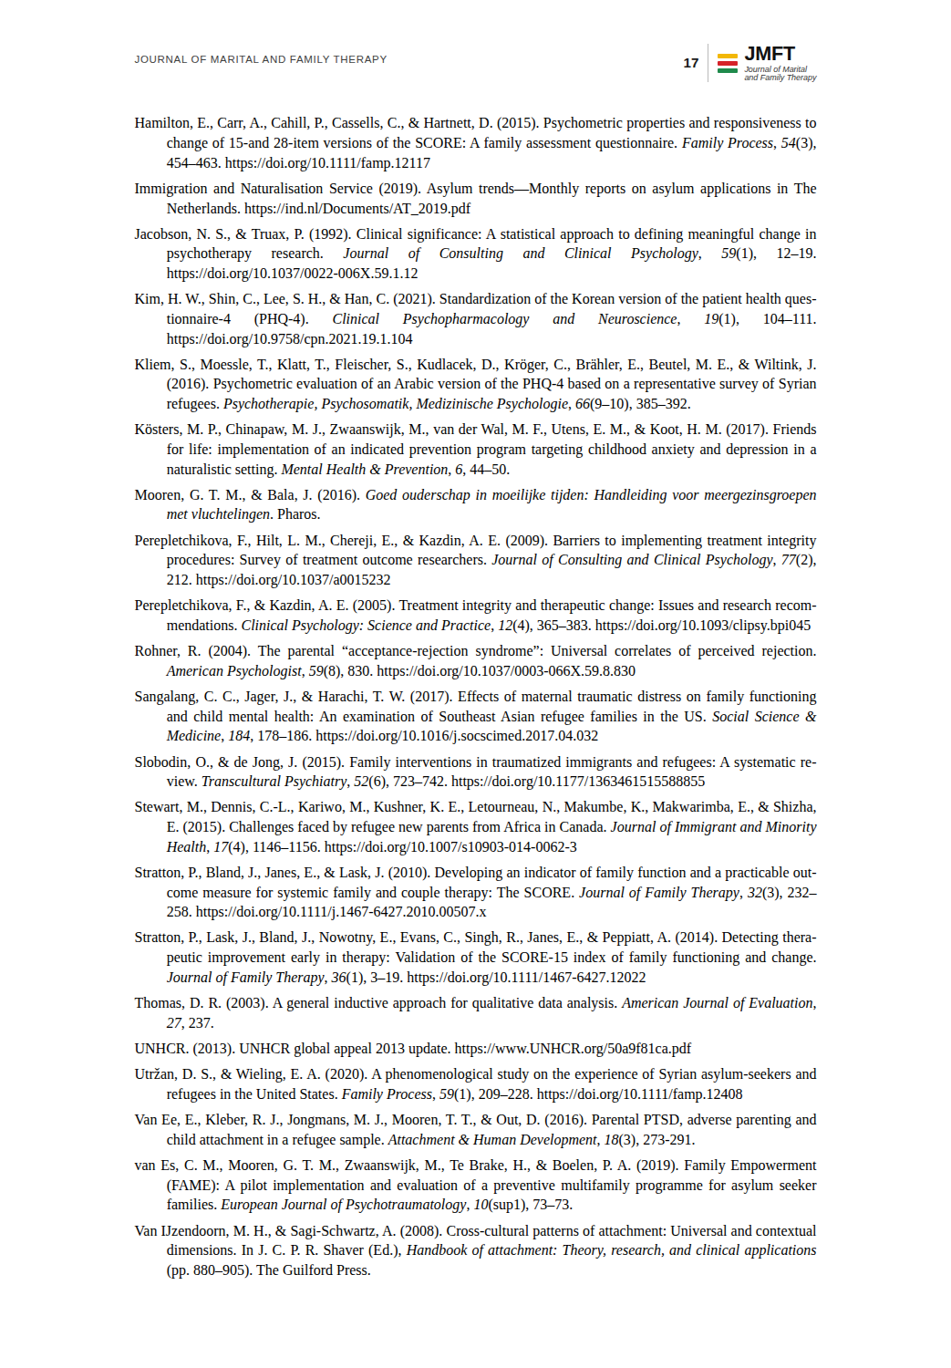Journal of Marital and Family Therapy
17
JMFT Journal of Marital
and Family Therapy
Hamilton, E., Carr, A., Cahill, P., Cassells, C., & Hartnett, D. (2015). Psychometric properties and responsiveness to change of 15-and 28-item versions of the SCORE: A family assessment questionnaire. Family Process, 54(3), 454–463. https://doi.org/10.1111/famp.12117
Immigration and Naturalisation Service (2019). Asylum trends—Monthly reports on asylum applications in The Netherlands. https://ind.nl/Documents/AT_2019.pdf
Jacobson, N. S., & Truax, P. (1992). Clinical significance: A statistical approach to defining meaningful change in psychotherapy research. Journal of Consulting and Clinical Psychology, 59(1), 12–19. https://doi.org/10.1037/0022-006X.59.1.12
Kim, H. W., Shin, C., Lee, S. H., & Han, C. (2021). Standardization of the Korean version of the patient health questionnaire-4 (PHQ-4). Clinical Psychopharmacology and Neuroscience, 19(1), 104–111. https://doi.org/10.9758/cpn.2021.19.1.104
Kliem, S., Moessle, T., Klatt, T., Fleischer, S., Kudlacek, D., Kröger, C., Brähler, E., Beutel, M. E., & Wiltink, J. (2016). Psychometric evaluation of an Arabic version of the PHQ-4 based on a representative survey of Syrian refugees. Psychotherapie, Psychosomatik, Medizinische Psychologie, 66(9–10), 385–392.
Kösters, M. P., Chinapaw, M. J., Zwaanswijk, M., van der Wal, M. F., Utens, E. M., & Koot, H. M. (2017). Friends for life: implementation of an indicated prevention program targeting childhood anxiety and depression in a naturalistic setting. Mental Health & Prevention, 6, 44–50.
Mooren, G. T. M., & Bala, J. (2016). Goed ouderschap in moeilijke tijden: Handleiding voor meergezinsgroepen met vluchtelingen. Pharos.
Perepletchikova, F., Hilt, L. M., Chereji, E., & Kazdin, A. E. (2009). Barriers to implementing treatment integrity procedures: Survey of treatment outcome researchers. Journal of Consulting and Clinical Psychology, 77(2), 212. https://doi.org/10.1037/a0015232
Perepletchikova, F., & Kazdin, A. E. (2005). Treatment integrity and therapeutic change: Issues and research recommendations. Clinical Psychology: Science and Practice, 12(4), 365–383. https://doi.org/10.1093/clipsy.bpi045
Rohner, R. (2004). The parental “acceptance-rejection syndrome”: Universal correlates of perceived rejection. American Psychologist, 59(8), 830. https://doi.org/10.1037/0003-066X.59.8.830
Sangalang, C. C., Jager, J., & Harachi, T. W. (2017). Effects of maternal traumatic distress on family functioning and child mental health: An examination of Southeast Asian refugee families in the US. Social Science & Medicine, 184, 178–186. https://doi.org/10.1016/j.socscimed.2017.04.032
Slobodin, O., & de Jong, J. (2015). Family interventions in traumatized immigrants and refugees: A systematic review. Transcultural Psychiatry, 52(6), 723–742. https://doi.org/10.1177/1363461515588855
Stewart, M., Dennis, C.-L., Kariwo, M., Kushner, K. E., Letourneau, N., Makumbe, K., Makwarimba, E., & Shizha, E. (2015). Challenges faced by refugee new parents from Africa in Canada. Journal of Immigrant and Minority Health, 17(4), 1146–1156. https://doi.org/10.1007/s10903-014-0062-3
Stratton, P., Bland, J., Janes, E., & Lask, J. (2010). Developing an indicator of family function and a practicable outcome measure for systemic family and couple therapy: The SCORE. Journal of Family Therapy, 32(3), 232–258. https://doi.org/10.1111/j.1467-6427.2010.00507.x
Stratton, P., Lask, J., Bland, J., Nowotny, E., Evans, C., Singh, R., Janes, E., & Peppiatt, A. (2014). Detecting therapeutic improvement early in therapy: Validation of the SCORE-15 index of family functioning and change. Journal of Family Therapy, 36(1), 3–19. https://doi.org/10.1111/1467-6427.12022
Thomas, D. R. (2003). A general inductive approach for qualitative data analysis. American Journal of Evaluation, 27, 237.
UNHCR. (2013). UNHCR global appeal 2013 update. https://www.UNHCR.org/50a9f81ca.pdf
Utržan, D. S., & Wieling, E. A. (2020). A phenomenological study on the experience of Syrian asylum-seekers and refugees in the United States. Family Process, 59(1), 209–228. https://doi.org/10.1111/famp.12408
Van Ee, E., Kleber, R. J., Jongmans, M. J., Mooren, T. T., & Out, D. (2016). Parental PTSD, adverse parenting and child attachment in a refugee sample. Attachment & Human Development, 18(3), 273-291.
van Es, C. M., Mooren, G. T. M., Zwaanswijk, M., Te Brake, H., & Boelen, P. A. (2019). Family Empowerment (FAME): A pilot implementation and evaluation of a preventive multifamily programme for asylum seeker families. European Journal of Psychotraumatology, 10(sup1), 73–73.
Van IJzendoorn, M. H., & Sagi-Schwartz, A. (2008). Cross-cultural patterns of attachment: Universal and contextual dimensions. In J. C. P. R. Shaver (Ed.), Handbook of attachment: Theory, research, and clinical applications (pp. 880–905). The Guilford Press.